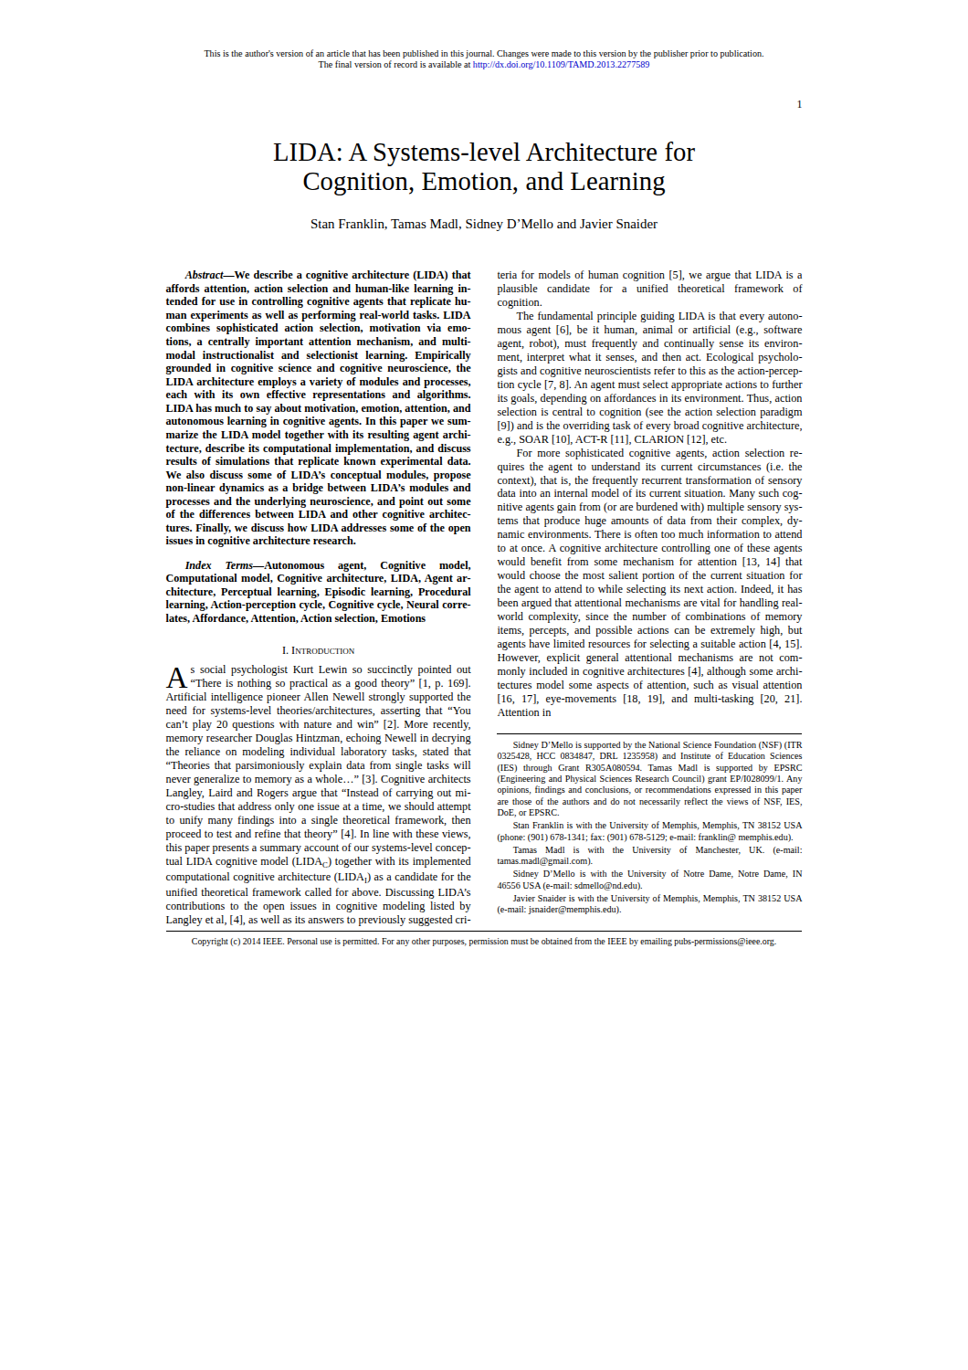This is the author's version of an article that has been published in this journal. Changes were made to this version by the publisher prior to publication.
The final version of record is available at http://dx.doi.org/10.1109/TAMD.2013.2277589
1
LIDA: A Systems-level Architecture for
Cognition, Emotion, and Learning
Stan Franklin, Tamas Madl, Sidney D’Mello and Javier Snaider
Abstract—We describe a cognitive architecture (LIDA) that affords attention, action selection and human-like learning intended for use in controlling cognitive agents that replicate human experiments as well as performing real-world tasks. LIDA combines sophisticated action selection, motivation via emotions, a centrally important attention mechanism, and multimodal instructionalist and selectionist learning. Empirically grounded in cognitive science and cognitive neuroscience, the LIDA architecture employs a variety of modules and processes, each with its own effective representations and algorithms. LIDA has much to say about motivation, emotion, attention, and autonomous learning in cognitive agents. In this paper we summarize the LIDA model together with its resulting agent architecture, describe its computational implementation, and discuss results of simulations that replicate known experimental data. We also discuss some of LIDA’s conceptual modules, propose non-linear dynamics as a bridge between LIDA’s modules and processes and the underlying neuroscience, and point out some of the differences between LIDA and other cognitive architectures. Finally, we discuss how LIDA addresses some of the open issues in cognitive architecture research.
Index Terms—Autonomous agent, Cognitive model, Computational model, Cognitive architecture, LIDA, Agent architecture, Perceptual learning, Episodic learning, Procedural learning, Action-perception cycle, Cognitive cycle, Neural correlates, Affordance, Attention, Action selection, Emotions
I. Introduction
As social psychologist Kurt Lewin so succinctly pointed out “There is nothing so practical as a good theory” [1, p. 169]. Artificial intelligence pioneer Allen Newell strongly supported the need for systems-level theories/architectures, asserting that “You can’t play 20 questions with nature and win” [2]. More recently, memory researcher Douglas Hintzman, echoing Newell in decrying the reliance on modeling individual laboratory tasks, stated that “Theories that parsimoniously explain data from single tasks will never generalize to memory as a whole…” [3]. Cognitive architects Langley, Laird and Rogers argue that “Instead of carrying out micro-studies that address only one issue at a time, we should attempt to unify many findings into a single theoretical framework, then proceed to test and refine that theory” [4]. In line with these views, this paper presents a summary account of our systems-level conceptual LIDA cognitive model (LIDAC) together with its implemented computational cognitive architecture (LIDAI) as a candidate for the unified theoretical framework called for above. Discussing LIDA’s contributions to the open issues in cognitive modeling listed by Langley et al, [4], as well as its answers to previously suggested criteria for models of human cognition [5], we argue that LIDA is a plausible candidate for a unified theoretical framework of cognition.
The fundamental principle guiding LIDA is that every autonomous agent [6], be it human, animal or artificial (e.g., software agent, robot), must frequently and continually sense its environment, interpret what it senses, and then act. Ecological psychologists and cognitive neuroscientists refer to this as the action-perception cycle [7, 8]. An agent must select appropriate actions to further its goals, depending on affordances in its environment. Thus, action selection is central to cognition (see the action selection paradigm [9]) and is the overriding task of every broad cognitive architecture, e.g., SOAR [10], ACT-R [11], CLARION [12], etc.
For more sophisticated cognitive agents, action selection requires the agent to understand its current circumstances (i.e. the context), that is, the frequently recurrent transformation of sensory data into an internal model of its current situation. Many such cognitive agents gain from (or are burdened with) multiple sensory systems that produce huge amounts of data from their complex, dynamic environments. There is often too much information to attend to at once. A cognitive architecture controlling one of these agents would benefit from some mechanism for attention [13, 14] that would choose the most salient portion of the current situation for the agent to attend to while selecting its next action. Indeed, it has been argued that attentional mechanisms are vital for handling real-world complexity, since the number of combinations of memory items, percepts, and possible actions can be extremely high, but agents have limited resources for selecting a suitable action [4, 15]. However, explicit general attentional mechanisms are not commonly included in cognitive architectures [4], although some architectures model some aspects of attention, such as visual attention [16, 17], eye-movements [18, 19], and multi-tasking [20, 21]. Attention in
Sidney D’Mello is supported by the National Science Foundation (NSF) (ITR 0325428, HCC 0834847, DRL 1235958) and Institute of Education Sciences (IES) through Grant R305A080594. Tamas Madl is supported by EPSRC (Engineering and Physical Sciences Research Council) grant EP/I028099/1. Any opinions, findings and conclusions, or recommendations expressed in this paper are those of the authors and do not necessarily reflect the views of NSF, IES, DoE, or EPSRC.
Stan Franklin is with the University of Memphis, Memphis, TN 38152 USA (phone: (901) 678-1341; fax: (901) 678-5129; e-mail: franklin@ memphis.edu).
Tamas Madl is with the University of Manchester, UK. (e-mail: tamas.madl@gmail.com).
Sidney D’Mello is with the University of Notre Dame, Notre Dame, IN 46556 USA (e-mail: sdmello@nd.edu).
Javier Snaider is with the University of Memphis, Memphis, TN 38152 USA (e-mail: jsnaider@memphis.edu).
Copyright (c) 2014 IEEE. Personal use is permitted. For any other purposes, permission must be obtained from the IEEE by emailing pubs-permissions@ieee.org.